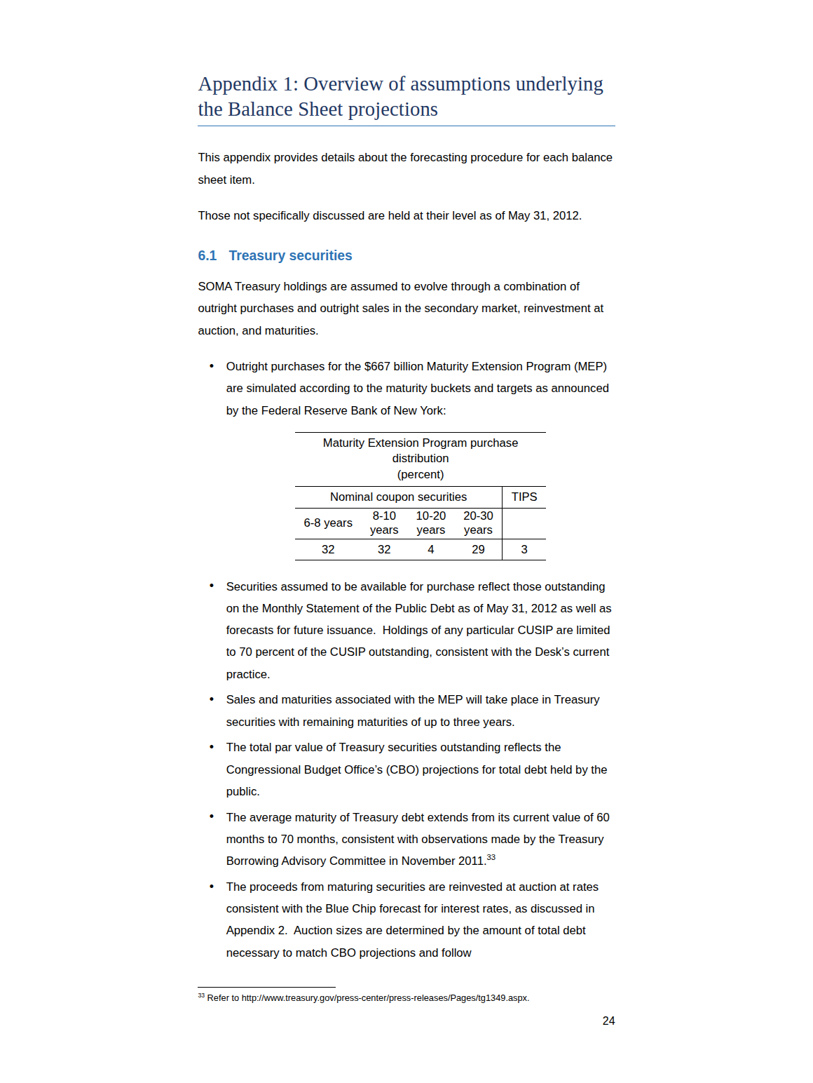Appendix 1: Overview of assumptions underlying the Balance Sheet projections
This appendix provides details about the forecasting procedure for each balance sheet item.
Those not specifically discussed are held at their level as of May 31, 2012.
6.1 Treasury securities
SOMA Treasury holdings are assumed to evolve through a combination of outright purchases and outright sales in the secondary market, reinvestment at auction, and maturities.
Outright purchases for the $667 billion Maturity Extension Program (MEP) are simulated according to the maturity buckets and targets as announced by the Federal Reserve Bank of New York:
Maturity Extension Program purchase distribution (percent)
| Nominal coupon securities | TIPS |
| --- | --- |
| 6-8 years | 8-10 years | 10-20 years | 20-30 years | |
| 32 | 32 | 4 | 29 | 3 |
Securities assumed to be available for purchase reflect those outstanding on the Monthly Statement of the Public Debt as of May 31, 2012 as well as forecasts for future issuance. Holdings of any particular CUSIP are limited to 70 percent of the CUSIP outstanding, consistent with the Desk’s current practice.
Sales and maturities associated with the MEP will take place in Treasury securities with remaining maturities of up to three years.
The total par value of Treasury securities outstanding reflects the Congressional Budget Office’s (CBO) projections for total debt held by the public.
The average maturity of Treasury debt extends from its current value of 60 months to 70 months, consistent with observations made by the Treasury Borrowing Advisory Committee in November 2011.33
The proceeds from maturing securities are reinvested at auction at rates consistent with the Blue Chip forecast for interest rates, as discussed in Appendix 2. Auction sizes are determined by the amount of total debt necessary to match CBO projections and follow
33 Refer to http://www.treasury.gov/press-center/press-releases/Pages/tg1349.aspx.
24